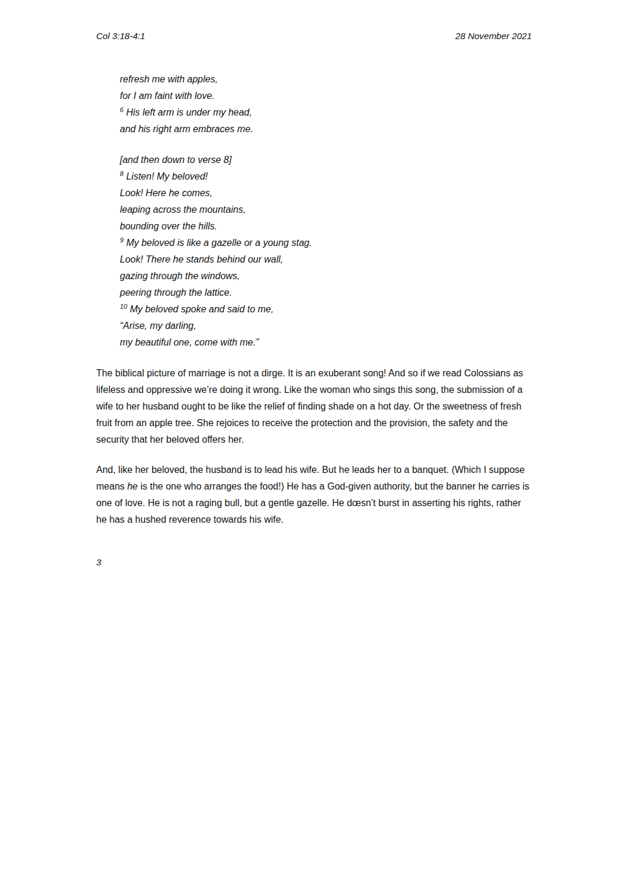Col 3:18-4:1 28 November 2021
refresh me with apples,
for I am faint with love.
6 His left arm is under my head,
and his right arm embraces me.
[and then down to verse 8]
8 Listen! My beloved!
Look! Here he comes,
leaping across the mountains,
bounding over the hills.
9 My beloved is like a gazelle or a young stag.
Look! There he stands behind our wall,
gazing through the windows,
peering through the lattice.
10 My beloved spoke and said to me,
“Arise, my darling,
my beautiful one, come with me.”
The biblical picture of marriage is not a dirge. It is an exuberant song! And so if we read Colossians as lifeless and oppressive we’re doing it wrong. Like the woman who sings this song, the submission of a wife to her husband ought to be like the relief of finding shade on a hot day. Or the sweetness of fresh fruit from an apple tree. She rejoices to receive the protection and the provision, the safety and the security that her beloved offers her.
And, like her beloved, the husband is to lead his wife. But he leads her to a banquet. (Which I suppose means he is the one who arranges the food!) He has a God-given authority, but the banner he carries is one of love. He is not a raging bull, but a gentle gazelle. He dœsn’t burst in asserting his rights, rather he has a hushed reverence towards his wife.
3